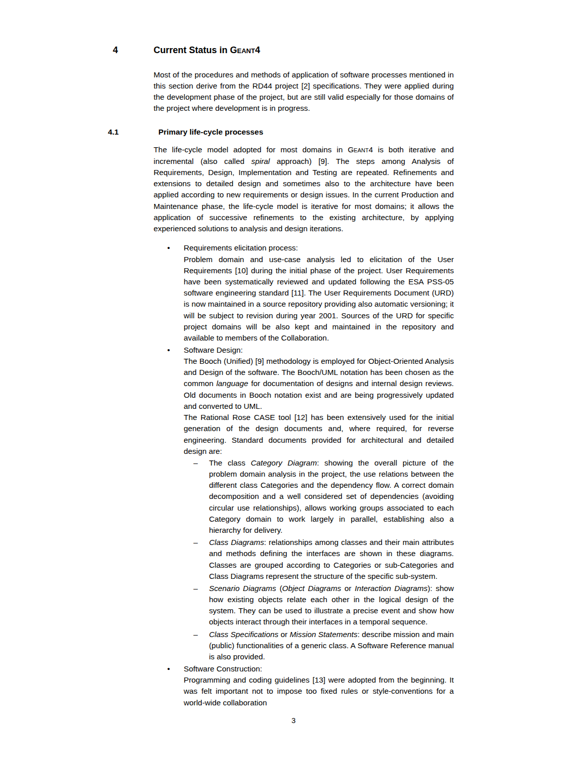4 Current Status in Geant4
Most of the procedures and methods of application of software processes mentioned in this section derive from the RD44 project [2] specifications. They were applied during the development phase of the project, but are still valid especially for those domains of the project where development is in progress.
4.1 Primary life-cycle processes
The life-cycle model adopted for most domains in Geant4 is both iterative and incremental (also called spiral approach) [9]. The steps among Analysis of Requirements, Design, Implementation and Testing are repeated. Refinements and extensions to detailed design and sometimes also to the architecture have been applied according to new requirements or design issues. In the current Production and Maintenance phase, the life-cycle model is iterative for most domains; it allows the application of successive refinements to the existing architecture, by applying experienced solutions to analysis and design iterations.
Requirements elicitation process:
Problem domain and use-case analysis led to elicitation of the User Requirements [10] during the initial phase of the project. User Requirements have been systematically reviewed and updated following the ESA PSS-05 software engineering standard [11]. The User Requirements Document (URD) is now maintained in a source repository providing also automatic versioning; it will be subject to revision during year 2001. Sources of the URD for specific project domains will be also kept and maintained in the repository and available to members of the Collaboration.
Software Design:
The Booch (Unified) [9] methodology is employed for Object-Oriented Analysis and Design of the software. The Booch/UML notation has been chosen as the common language for documentation of designs and internal design reviews. Old documents in Booch notation exist and are being progressively updated and converted to UML.
The Rational Rose CASE tool [12] has been extensively used for the initial generation of the design documents and, where required, for reverse engineering. Standard documents provided for architectural and detailed design are:
The class Category Diagram: showing the overall picture of the problem domain analysis in the project, the use relations between the different class Categories and the dependency flow. A correct domain decomposition and a well considered set of dependencies (avoiding circular use relationships), allows working groups associated to each Category domain to work largely in parallel, establishing also a hierarchy for delivery.
Class Diagrams: relationships among classes and their main attributes and methods defining the interfaces are shown in these diagrams. Classes are grouped according to Categories or sub-Categories and Class Diagrams represent the structure of the specific sub-system.
Scenario Diagrams (Object Diagrams or Interaction Diagrams): show how existing objects relate each other in the logical design of the system. They can be used to illustrate a precise event and show how objects interact through their interfaces in a temporal sequence.
Class Specifications or Mission Statements: describe mission and main (public) functionalities of a generic class. A Software Reference manual is also provided.
Software Construction:
Programming and coding guidelines [13] were adopted from the beginning. It was felt important not to impose too fixed rules or style-conventions for a world-wide collaboration
3